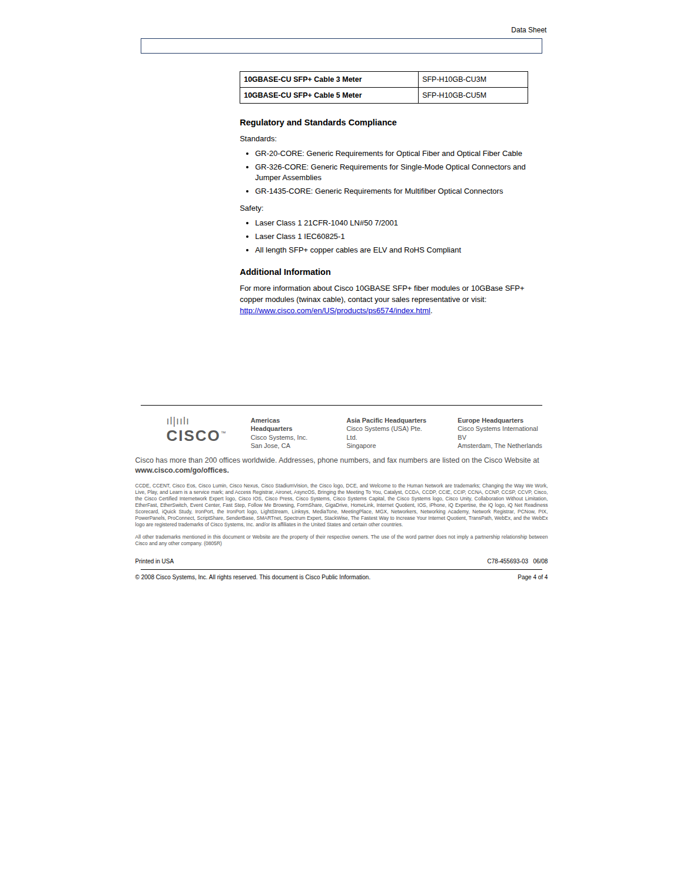Data Sheet
| 10GBASE-CU SFP+ Cable 3 Meter | SFP-H10GB-CU3M |
| 10GBASE-CU SFP+ Cable 5 Meter | SFP-H10GB-CU5M |
Regulatory and Standards Compliance
Standards:
GR-20-CORE: Generic Requirements for Optical Fiber and Optical Fiber Cable
GR-326-CORE: Generic Requirements for Single-Mode Optical Connectors and Jumper Assemblies
GR-1435-CORE: Generic Requirements for Multifiber Optical Connectors
Safety:
Laser Class 1 21CFR-1040 LN#50 7/2001
Laser Class 1 IEC60825-1
All length SFP+ copper cables are ELV and RoHS Compliant
Additional Information
For more information about Cisco 10GBASE SFP+ fiber modules or 10GBase SFP+ copper modules (twinax cable), contact your sales representative or visit: http://www.cisco.com/en/US/products/ps6574/index.html.
ıl|ıılı
CISCO™
Americas Headquarters
Cisco Systems, Inc.
San Jose, CA
Asia Pacific Headquarters
Cisco Systems (USA) Pte. Ltd.
Singapore
Europe Headquarters
Cisco Systems International BV
Amsterdam, The Netherlands
Cisco has more than 200 offices worldwide. Addresses, phone numbers, and fax numbers are listed on the Cisco Website at www.cisco.com/go/offices.
CCDE, CCENT, Cisco Eos, Cisco Lumin, Cisco Nexus, Cisco StadiumVision, the Cisco logo, DCE, and Welcome to the Human Network are trademarks; Changing the Way We Work, Live, Play, and Learn is a service mark; and Access Registrar, Aironet, AsyncOS, Bringing the Meeting To You, Catalyst, CCDA, CCDP, CCIE, CCIP, CCNA, CCNP, CCSP, CCVP, Cisco, the Cisco Certified Internetwork Expert logo, Cisco IOS, Cisco Press, Cisco Systems, Cisco Systems Capital, the Cisco Systems logo, Cisco Unity, Collaboration Without Limitation, EtherFast, EtherSwitch, Event Center, Fast Step, Follow Me Browsing, FormShare, GigaDrive, HomeLink, Internet Quotient, IOS, iPhone, iQ Expertise, the iQ logo, iQ Net Readiness Scorecard, iQuick Study, IronPort, the IronPort logo, LightStream, Linksys, MediaTone, MeetingPlace, MGX, Networkers, Networking Academy, Network Registrar, PCNow, PIX, PowerPanels, ProConnect, ScriptShare, SenderBase, SMARTnet, Spectrum Expert, StackWise, The Fastest Way to Increase Your Internet Quotient, TransPath, WebEx, and the WebEx logo are registered trademarks of Cisco Systems, Inc. and/or its affiliates in the United States and certain other countries.
All other trademarks mentioned in this document or Website are the property of their respective owners. The use of the word partner does not imply a partnership relationship between Cisco and any other company. (0805R)
Printed in USA C78-455693-03 06/08
© 2008 Cisco Systems, Inc. All rights reserved. This document is Cisco Public Information. Page 4 of 4